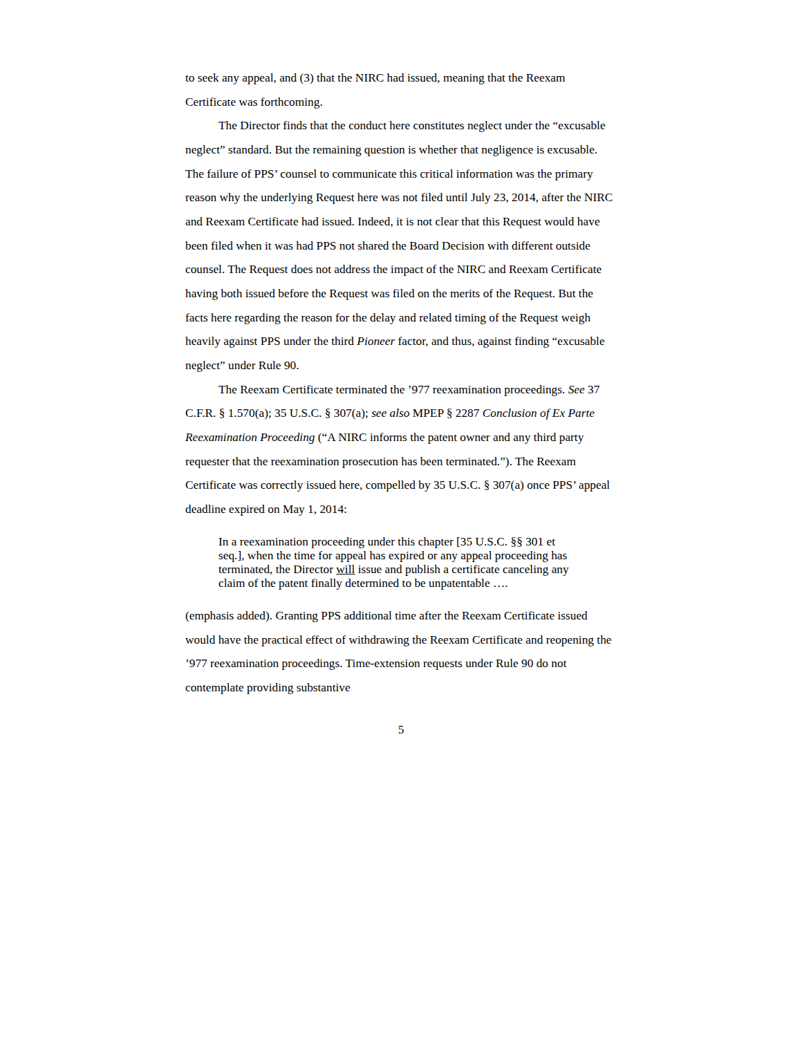to seek any appeal, and (3) that the NIRC had issued, meaning that the Reexam Certificate was forthcoming.
The Director finds that the conduct here constitutes neglect under the “excusable neglect” standard. But the remaining question is whether that negligence is excusable. The failure of PPS’ counsel to communicate this critical information was the primary reason why the underlying Request here was not filed until July 23, 2014, after the NIRC and Reexam Certificate had issued. Indeed, it is not clear that this Request would have been filed when it was had PPS not shared the Board Decision with different outside counsel. The Request does not address the impact of the NIRC and Reexam Certificate having both issued before the Request was filed on the merits of the Request. But the facts here regarding the reason for the delay and related timing of the Request weigh heavily against PPS under the third Pioneer factor, and thus, against finding “excusable neglect” under Rule 90.
The Reexam Certificate terminated the ’977 reexamination proceedings. See 37 C.F.R. § 1.570(a); 35 U.S.C. § 307(a); see also MPEP § 2287 Conclusion of Ex Parte Reexamination Proceeding (“A NIRC informs the patent owner and any third party requester that the reexamination prosecution has been terminated.”). The Reexam Certificate was correctly issued here, compelled by 35 U.S.C. § 307(a) once PPS’ appeal deadline expired on May 1, 2014:
In a reexamination proceeding under this chapter [35 U.S.C. §§ 301 et seq.], when the time for appeal has expired or any appeal proceeding has terminated, the Director will issue and publish a certificate canceling any claim of the patent finally determined to be unpatentable ….
(emphasis added). Granting PPS additional time after the Reexam Certificate issued would have the practical effect of withdrawing the Reexam Certificate and reopening the ’977 reexamination proceedings. Time-extension requests under Rule 90 do not contemplate providing substantive
5